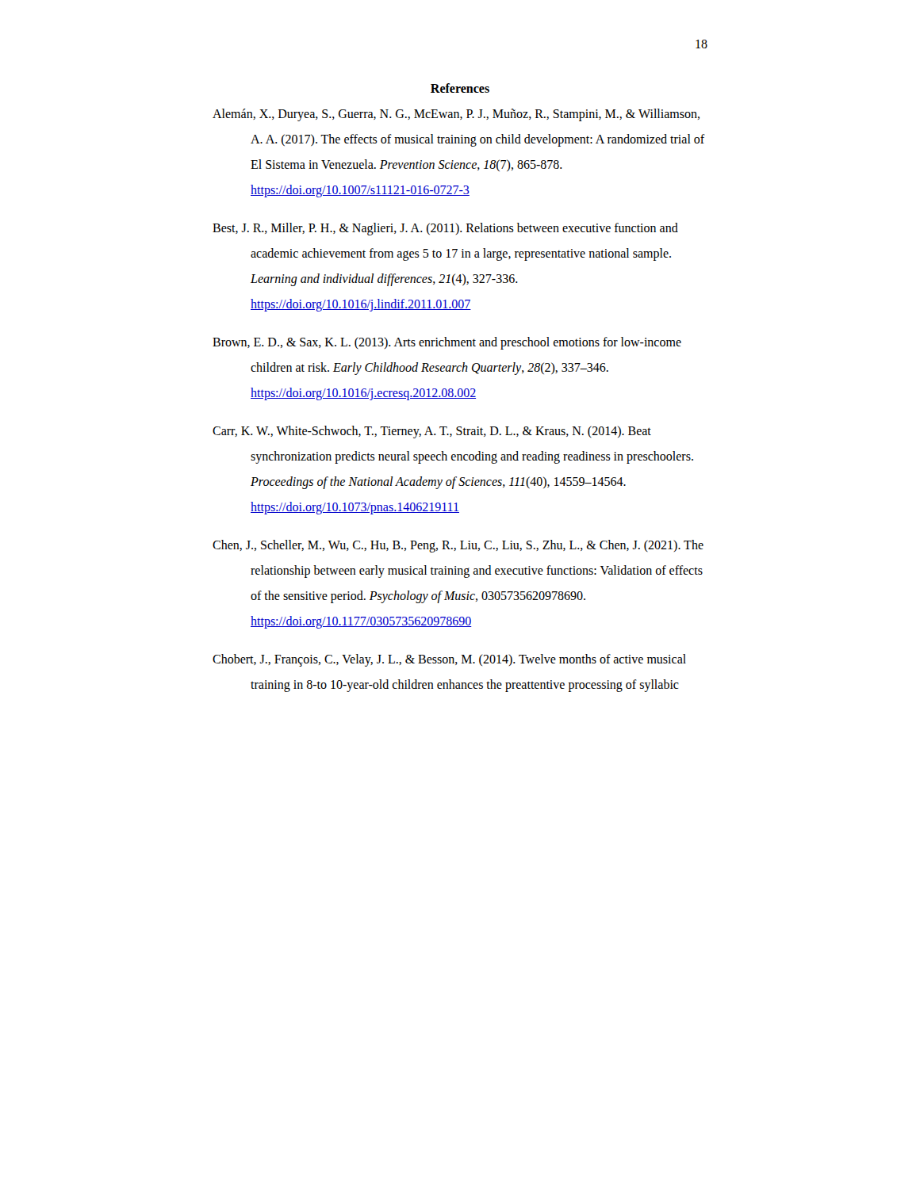18
References
Alemán, X., Duryea, S., Guerra, N. G., McEwan, P. J., Muñoz, R., Stampini, M., & Williamson, A. A. (2017). The effects of musical training on child development: A randomized trial of El Sistema in Venezuela. Prevention Science, 18(7), 865-878. https://doi.org/10.1007/s11121-016-0727-3
Best, J. R., Miller, P. H., & Naglieri, J. A. (2011). Relations between executive function and academic achievement from ages 5 to 17 in a large, representative national sample. Learning and individual differences, 21(4), 327-336. https://doi.org/10.1016/j.lindif.2011.01.007
Brown, E. D., & Sax, K. L. (2013). Arts enrichment and preschool emotions for low-income children at risk. Early Childhood Research Quarterly, 28(2), 337–346. https://doi.org/10.1016/j.ecresq.2012.08.002
Carr, K. W., White-Schwoch, T., Tierney, A. T., Strait, D. L., & Kraus, N. (2014). Beat synchronization predicts neural speech encoding and reading readiness in preschoolers. Proceedings of the National Academy of Sciences, 111(40), 14559–14564. https://doi.org/10.1073/pnas.1406219111
Chen, J., Scheller, M., Wu, C., Hu, B., Peng, R., Liu, C., Liu, S., Zhu, L., & Chen, J. (2021). The relationship between early musical training and executive functions: Validation of effects of the sensitive period. Psychology of Music, 0305735620978690. https://doi.org/10.1177/0305735620978690
Chobert, J., François, C., Velay, J. L., & Besson, M. (2014). Twelve months of active musical training in 8-to 10-year-old children enhances the preattentive processing of syllabic